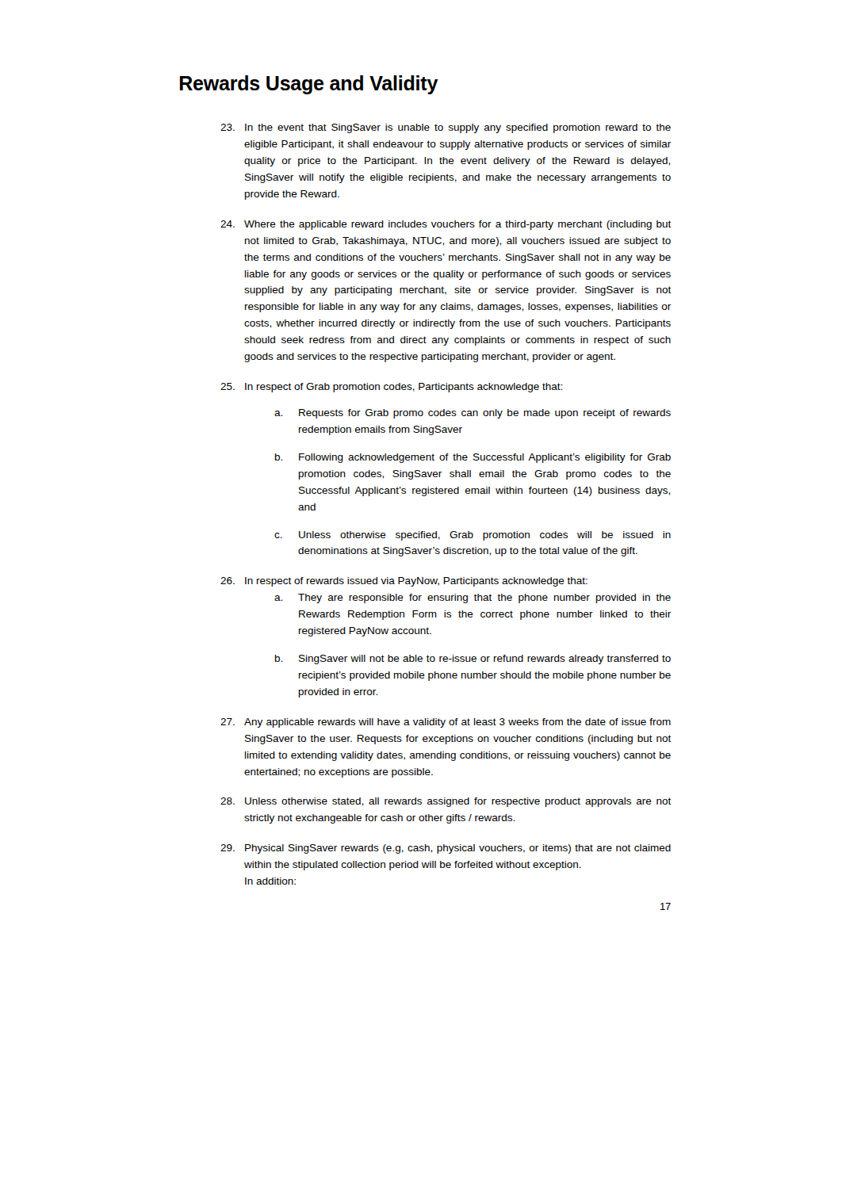Rewards Usage and Validity
23. In the event that SingSaver is unable to supply any specified promotion reward to the eligible Participant, it shall endeavour to supply alternative products or services of similar quality or price to the Participant. In the event delivery of the Reward is delayed, SingSaver will notify the eligible recipients, and make the necessary arrangements to provide the Reward.
24. Where the applicable reward includes vouchers for a third-party merchant (including but not limited to Grab, Takashimaya, NTUC, and more), all vouchers issued are subject to the terms and conditions of the vouchers’ merchants. SingSaver shall not in any way be liable for any goods or services or the quality or performance of such goods or services supplied by any participating merchant, site or service provider. SingSaver is not responsible for liable in any way for any claims, damages, losses, expenses, liabilities or costs, whether incurred directly or indirectly from the use of such vouchers. Participants should seek redress from and direct any complaints or comments in respect of such goods and services to the respective participating merchant, provider or agent.
25. In respect of Grab promotion codes, Participants acknowledge that:
a. Requests for Grab promo codes can only be made upon receipt of rewards redemption emails from SingSaver
b. Following acknowledgement of the Successful Applicant’s eligibility for Grab promotion codes, SingSaver shall email the Grab promo codes to the Successful Applicant’s registered email within fourteen (14) business days, and
c. Unless otherwise specified, Grab promotion codes will be issued in denominations at SingSaver’s discretion, up to the total value of the gift.
26. In respect of rewards issued via PayNow, Participants acknowledge that:
a. They are responsible for ensuring that the phone number provided in the Rewards Redemption Form is the correct phone number linked to their registered PayNow account.
b. SingSaver will not be able to re-issue or refund rewards already transferred to recipient’s provided mobile phone number should the mobile phone number be provided in error.
27. Any applicable rewards will have a validity of at least 3 weeks from the date of issue from SingSaver to the user. Requests for exceptions on voucher conditions (including but not limited to extending validity dates, amending conditions, or reissuing vouchers) cannot be entertained; no exceptions are possible.
28. Unless otherwise stated, all rewards assigned for respective product approvals are not strictly not exchangeable for cash or other gifts / rewards.
29. Physical SingSaver rewards (e.g, cash, physical vouchers, or items) that are not claimed within the stipulated collection period will be forfeited without exception.
In addition:
17